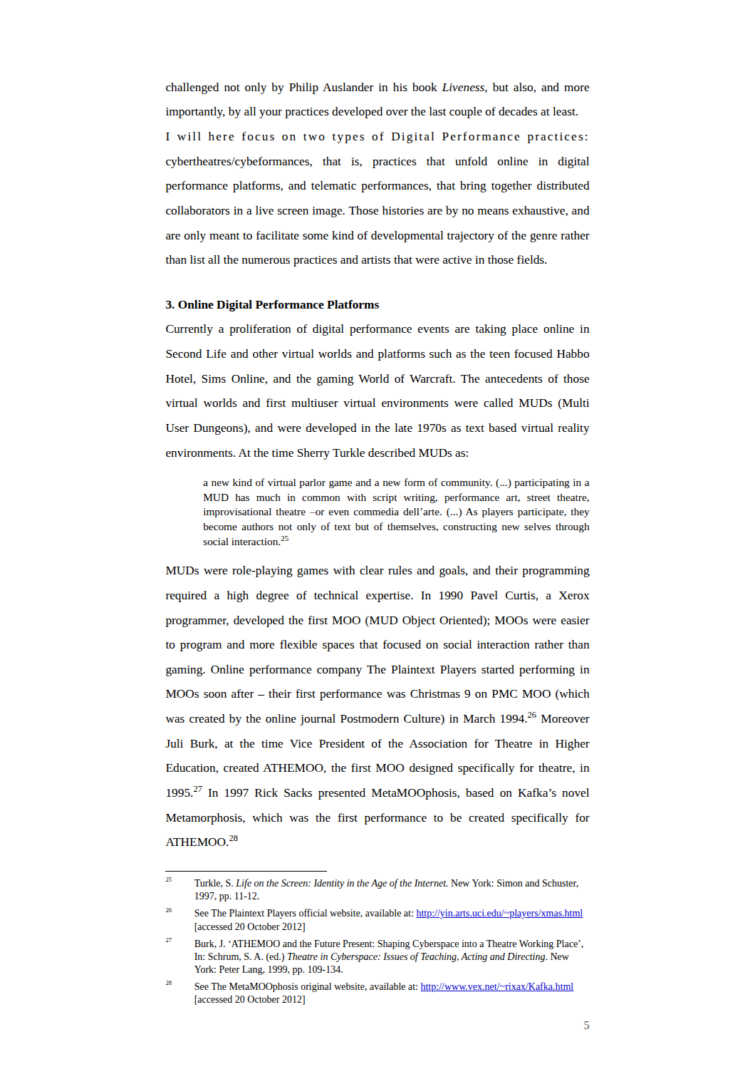challenged not only by Philip Auslander in his book Liveness, but also, and more importantly, by all your practices developed over the last couple of decades at least.
I will here focus on two types of Digital Performance practices: cybertheatres/cybeformances, that is, practices that unfold online in digital performance platforms, and telematic performances, that bring together distributed collaborators in a live screen image. Those histories are by no means exhaustive, and are only meant to facilitate some kind of developmental trajectory of the genre rather than list all the numerous practices and artists that were active in those fields.
3. Online Digital Performance Platforms
Currently a proliferation of digital performance events are taking place online in Second Life and other virtual worlds and platforms such as the teen focused Habbo Hotel, Sims Online, and the gaming World of Warcraft. The antecedents of those virtual worlds and first multiuser virtual environments were called MUDs (Multi User Dungeons), and were developed in the late 1970s as text based virtual reality environments. At the time Sherry Turkle described MUDs as:
a new kind of virtual parlor game and a new form of community. (...) participating in a MUD has much in common with script writing, performance art, street theatre, improvisational theatre –or even commedia dell’arte. (...) As players participate, they become authors not only of text but of themselves, constructing new selves through social interaction.25
MUDs were role-playing games with clear rules and goals, and their programming required a high degree of technical expertise. In 1990 Pavel Curtis, a Xerox programmer, developed the first MOO (MUD Object Oriented); MOOs were easier to program and more flexible spaces that focused on social interaction rather than gaming. Online performance company The Plaintext Players started performing in MOOs soon after – their first performance was Christmas 9 on PMC MOO (which was created by the online journal Postmodern Culture) in March 1994.26 Moreover Juli Burk, at the time Vice President of the Association for Theatre in Higher Education, created ATHEMOO, the first MOO designed specifically for theatre, in 1995.27 In 1997 Rick Sacks presented MetaMOOphosis, based on Kafka’s novel Metamorphosis, which was the first performance to be created specifically for ATHEMOO.28
25
Turkle, S. Life on the Screen: Identity in the Age of the Internet. New York: Simon and Schuster, 1997, pp. 11-12.
26
See The Plaintext Players official website, available at: http://yin.arts.uci.edu/~players/xmas.html [accessed 20 October 2012]
27
Burk, J. ‘ATHEMOO and the Future Present: Shaping Cyberspace into a Theatre Working Place’, In: Schrum, S. A. (ed.) Theatre in Cyberspace: Issues of Teaching, Acting and Directing. New York: Peter Lang, 1999, pp. 109-134.
28
See The MetaMOOphosis original website, available at: http://www.vex.net/~rixax/Kafka.html [accessed 20 October 2012]
5